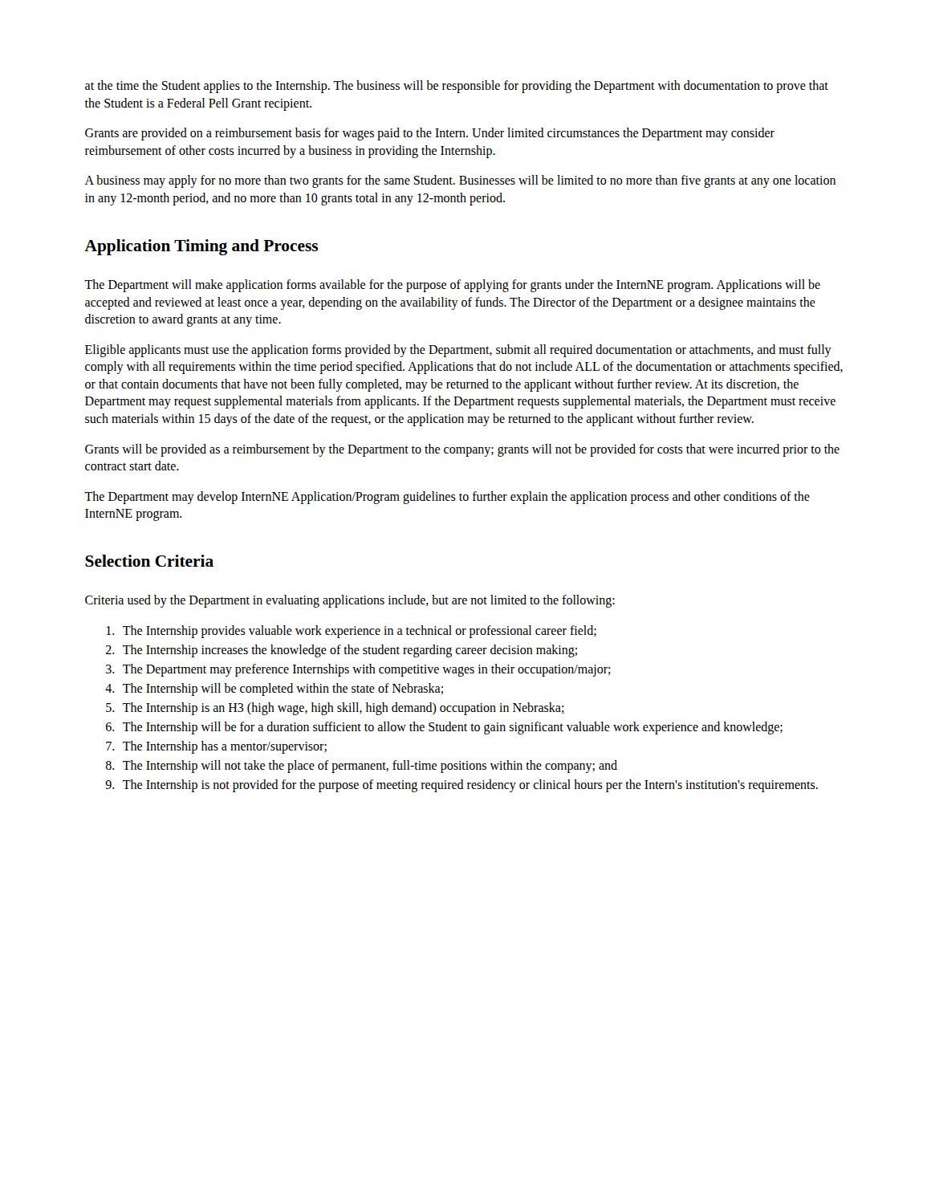at the time the Student applies to the Internship. The business will be responsible for providing the Department with documentation to prove that the Student is a Federal Pell Grant recipient.
Grants are provided on a reimbursement basis for wages paid to the Intern. Under limited circumstances the Department may consider reimbursement of other costs incurred by a business in providing the Internship.
A business may apply for no more than two grants for the same Student. Businesses will be limited to no more than five grants at any one location in any 12-month period, and no more than 10 grants total in any 12-month period.
Application Timing and Process
The Department will make application forms available for the purpose of applying for grants under the InternNE program. Applications will be accepted and reviewed at least once a year, depending on the availability of funds. The Director of the Department or a designee maintains the discretion to award grants at any time.
Eligible applicants must use the application forms provided by the Department, submit all required documentation or attachments, and must fully comply with all requirements within the time period specified. Applications that do not include ALL of the documentation or attachments specified, or that contain documents that have not been fully completed, may be returned to the applicant without further review. At its discretion, the Department may request supplemental materials from applicants. If the Department requests supplemental materials, the Department must receive such materials within 15 days of the date of the request, or the application may be returned to the applicant without further review.
Grants will be provided as a reimbursement by the Department to the company; grants will not be provided for costs that were incurred prior to the contract start date.
The Department may develop InternNE Application/Program guidelines to further explain the application process and other conditions of the InternNE program.
Selection Criteria
Criteria used by the Department in evaluating applications include, but are not limited to the following:
The Internship provides valuable work experience in a technical or professional career field;
The Internship increases the knowledge of the student regarding career decision making;
The Department may preference Internships with competitive wages in their occupation/major;
The Internship will be completed within the state of Nebraska;
The Internship is an H3 (high wage, high skill, high demand) occupation in Nebraska;
The Internship will be for a duration sufficient to allow the Student to gain significant valuable work experience and knowledge;
The Internship has a mentor/supervisor;
The Internship will not take the place of permanent, full-time positions within the company; and
The Internship is not provided for the purpose of meeting required residency or clinical hours per the Intern's institution's requirements.